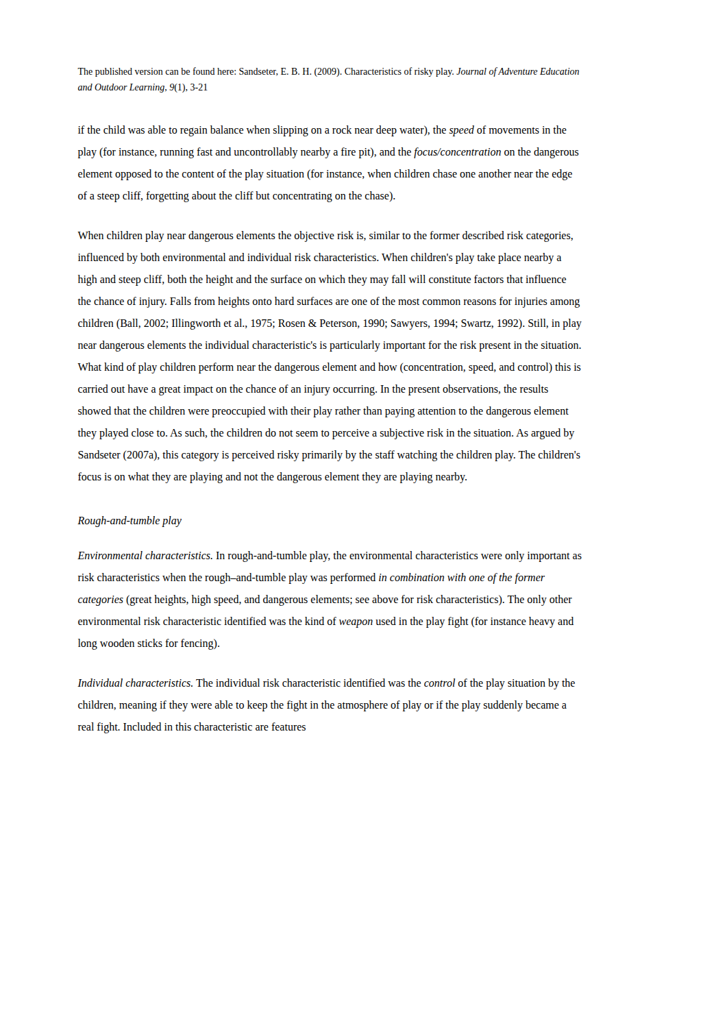The published version can be found here: Sandseter, E. B. H. (2009). Characteristics of risky play. Journal of Adventure Education and Outdoor Learning, 9(1), 3-21
if the child was able to regain balance when slipping on a rock near deep water), the speed of movements in the play (for instance, running fast and uncontrollably nearby a fire pit), and the focus/concentration on the dangerous element opposed to the content of the play situation (for instance, when children chase one another near the edge of a steep cliff, forgetting about the cliff but concentrating on the chase).
When children play near dangerous elements the objective risk is, similar to the former described risk categories, influenced by both environmental and individual risk characteristics. When children's play take place nearby a high and steep cliff, both the height and the surface on which they may fall will constitute factors that influence the chance of injury. Falls from heights onto hard surfaces are one of the most common reasons for injuries among children (Ball, 2002; Illingworth et al., 1975; Rosen & Peterson, 1990; Sawyers, 1994; Swartz, 1992). Still, in play near dangerous elements the individual characteristic's is particularly important for the risk present in the situation. What kind of play children perform near the dangerous element and how (concentration, speed, and control) this is carried out have a great impact on the chance of an injury occurring. In the present observations, the results showed that the children were preoccupied with their play rather than paying attention to the dangerous element they played close to. As such, the children do not seem to perceive a subjective risk in the situation. As argued by Sandseter (2007a), this category is perceived risky primarily by the staff watching the children play. The children's focus is on what they are playing and not the dangerous element they are playing nearby.
Rough-and-tumble play
Environmental characteristics. In rough-and-tumble play, the environmental characteristics were only important as risk characteristics when the rough–and-tumble play was performed in combination with one of the former categories (great heights, high speed, and dangerous elements; see above for risk characteristics). The only other environmental risk characteristic identified was the kind of weapon used in the play fight (for instance heavy and long wooden sticks for fencing).
Individual characteristics. The individual risk characteristic identified was the control of the play situation by the children, meaning if they were able to keep the fight in the atmosphere of play or if the play suddenly became a real fight. Included in this characteristic are features